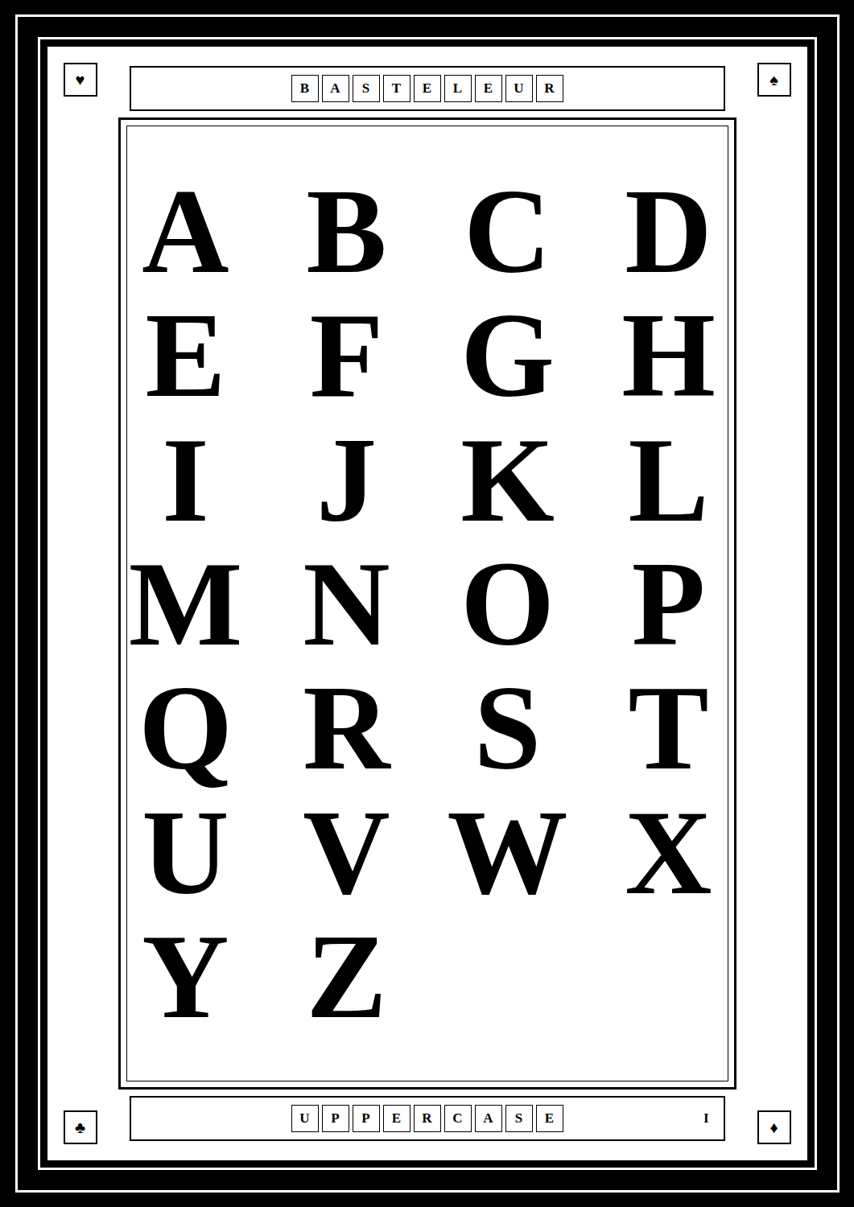♥
♠
♣
♦
BASTELEUR
ABCD EFGH IJKL MNOP QRST UVWX YZ
UPPERCASE
I